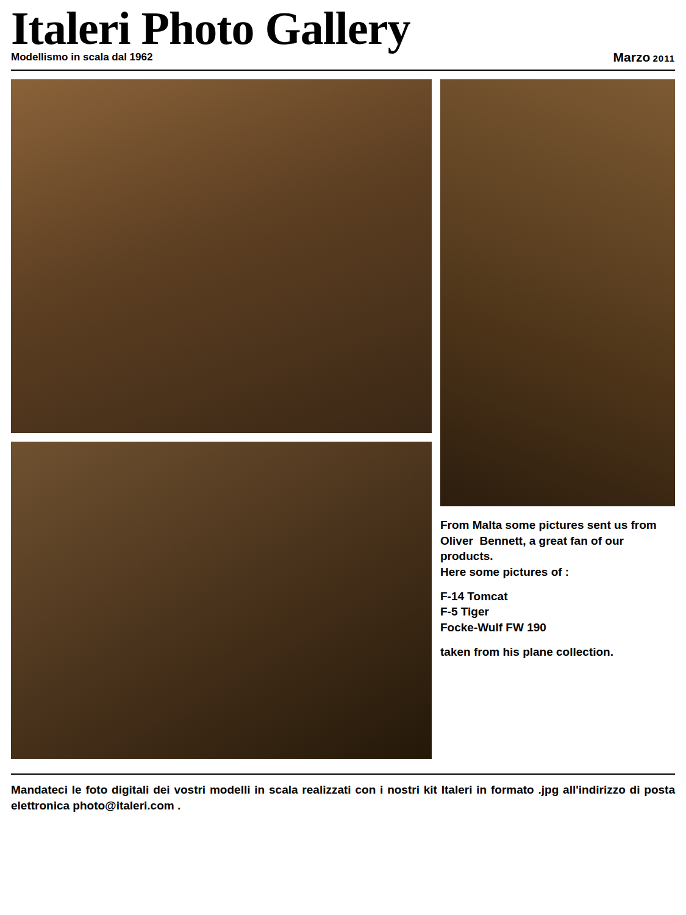Italeri Photo Gallery
Modellismo in scala dal 1962
Marzo 2011
From Malta some pictures sent us from Oliver Bennett, a great fan of our products.
Here some pictures of :
F-14 Tomcat
F-5 Tiger
Focke-Wulf FW 190
taken from his plane collection.
Mandateci le foto digitali dei vostri modelli in scala realizzati con i nostri kit Italeri in formato .jpg all'indirizzo di posta elettronica photo@italeri.com .